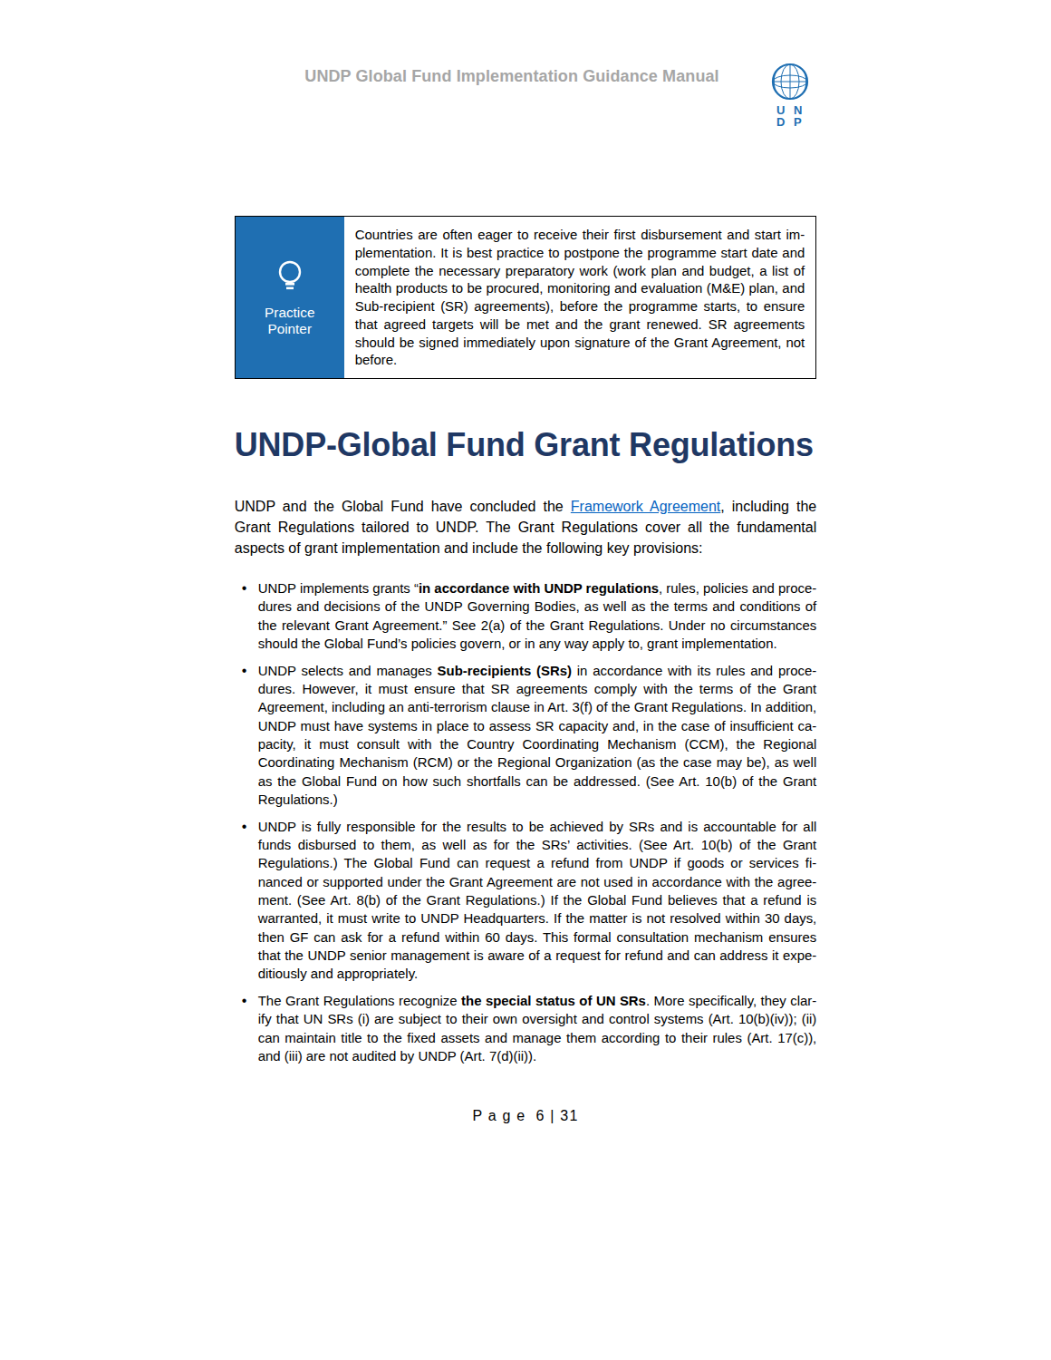UNDP Global Fund Implementation Guidance Manual
U N D P
Practice
Pointer
Countries are often eager to receive their first disbursement and start implementation. It is best practice to postpone the programme start date and complete the necessary preparatory work (work plan and budget, a list of health products to be procured, monitoring and evaluation (M&E) plan, and Sub-recipient (SR) agreements), before the programme starts, to ensure that agreed targets will be met and the grant renewed. SR agreements should be signed immediately upon signature of the Grant Agreement, not before.
UNDP-Global Fund Grant Regulations
UNDP and the Global Fund have concluded the Framework Agreement, including the Grant Regulations tailored to UNDP. The Grant Regulations cover all the fundamental aspects of grant implementation and include the following key provisions:
UNDP implements grants “in accordance with UNDP regulations, rules, policies and procedures and decisions of the UNDP Governing Bodies, as well as the terms and conditions of the relevant Grant Agreement.” See 2(a) of the Grant Regulations. Under no circumstances should the Global Fund’s policies govern, or in any way apply to, grant implementation.
UNDP selects and manages Sub-recipients (SRs) in accordance with its rules and procedures. However, it must ensure that SR agreements comply with the terms of the Grant Agreement, including an anti-terrorism clause in Art. 3(f) of the Grant Regulations. In addition, UNDP must have systems in place to assess SR capacity and, in the case of insufficient capacity, it must consult with the Country Coordinating Mechanism (CCM), the Regional Coordinating Mechanism (RCM) or the Regional Organization (as the case may be), as well as the Global Fund on how such shortfalls can be addressed. (See Art. 10(b) of the Grant Regulations.)
UNDP is fully responsible for the results to be achieved by SRs and is accountable for all funds disbursed to them, as well as for the SRs’ activities. (See Art. 10(b) of the Grant Regulations.) The Global Fund can request a refund from UNDP if goods or services financed or supported under the Grant Agreement are not used in accordance with the agreement. (See Art. 8(b) of the Grant Regulations.) If the Global Fund believes that a refund is warranted, it must write to UNDP Headquarters. If the matter is not resolved within 30 days, then GF can ask for a refund within 60 days. This formal consultation mechanism ensures that the UNDP senior management is aware of a request for refund and can address it expeditiously and appropriately.
The Grant Regulations recognize the special status of UN SRs. More specifically, they clarify that UN SRs (i) are subject to their own oversight and control systems (Art. 10(b)(iv)); (ii) can maintain title to the fixed assets and manage them according to their rules (Art. 17(c)), and (iii) are not audited by UNDP (Art. 7(d)(ii)).
P a g e 6 | 31